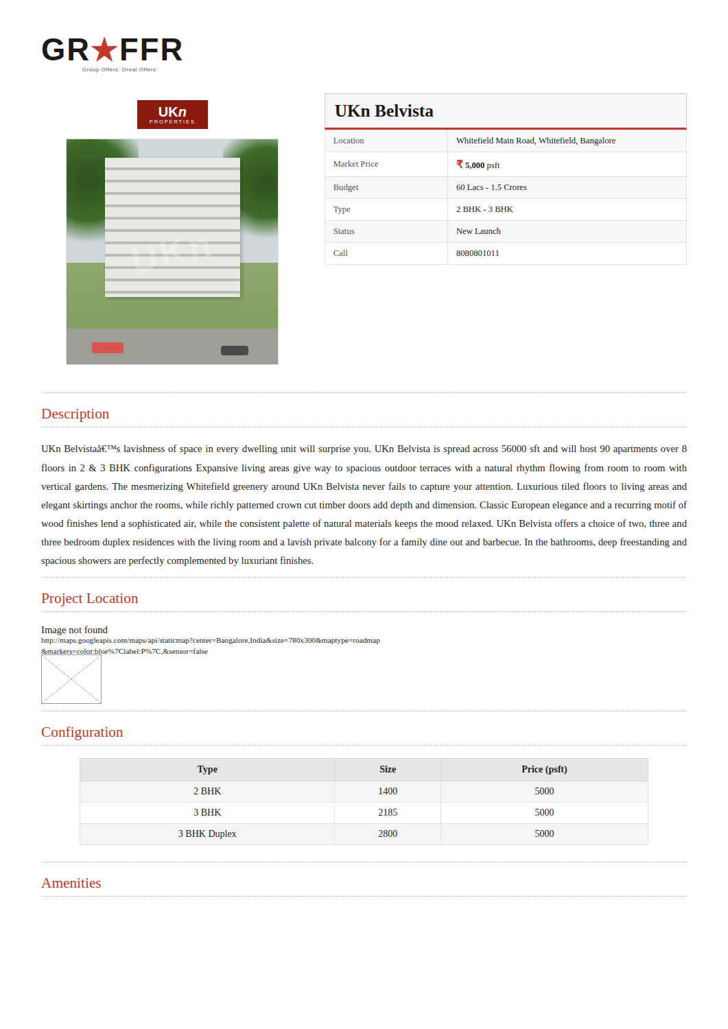GR★FFR
Group Offers. Great Offers
UKn
PROPERTIES
UKn
UKn Belvista
| Location | Whitefield Main Road, Whitefield, Bangalore |
| Market Price | ₹ 5,000 psft |
| Budget | 60 Lacs - 1.5 Crores |
| Type | 2 BHK - 3 BHK |
| Status | New Launch |
| Call | 8080801011 |
Description
UKn Belvistaâ€™s lavishness of space in every dwelling unit will surprise you. UKn Belvista is spread across 56000 sft and will host 90 apartments over 8 floors in 2 & 3 BHK configurations Expansive living areas give way to spacious outdoor terraces with a natural rhythm flowing from room to room with vertical gardens. The mesmerizing Whitefield greenery around UKn Belvista never fails to capture your attention. Luxurious tiled floors to living areas and elegant skirtings anchor the rooms, while richly patterned crown cut timber doors add depth and dimension. Classic European elegance and a recurring motif of wood finishes lend a sophisticated air, while the consistent palette of natural materials keeps the mood relaxed. UKn Belvista offers a choice of two, three and three bedroom duplex residences with the living room and a lavish private balcony for a family dine out and barbecue. In the bathrooms, deep freestanding and spacious showers are perfectly complemented by luxuriant finishes.
Project Location
Image not found
http://maps.googleapis.com/maps/api/staticmap?center=Bangalore,India&size=780x300&maptype=roadmap
&markers=color:blue%7Clabel:P%7C,&sensor=false
Configuration
| Type | Size | Price (psft) |
| --- | --- | --- |
| 2 BHK | 1400 | 5000 |
| 3 BHK | 2185 | 5000 |
| 3 BHK Duplex | 2800 | 5000 |
Amenities